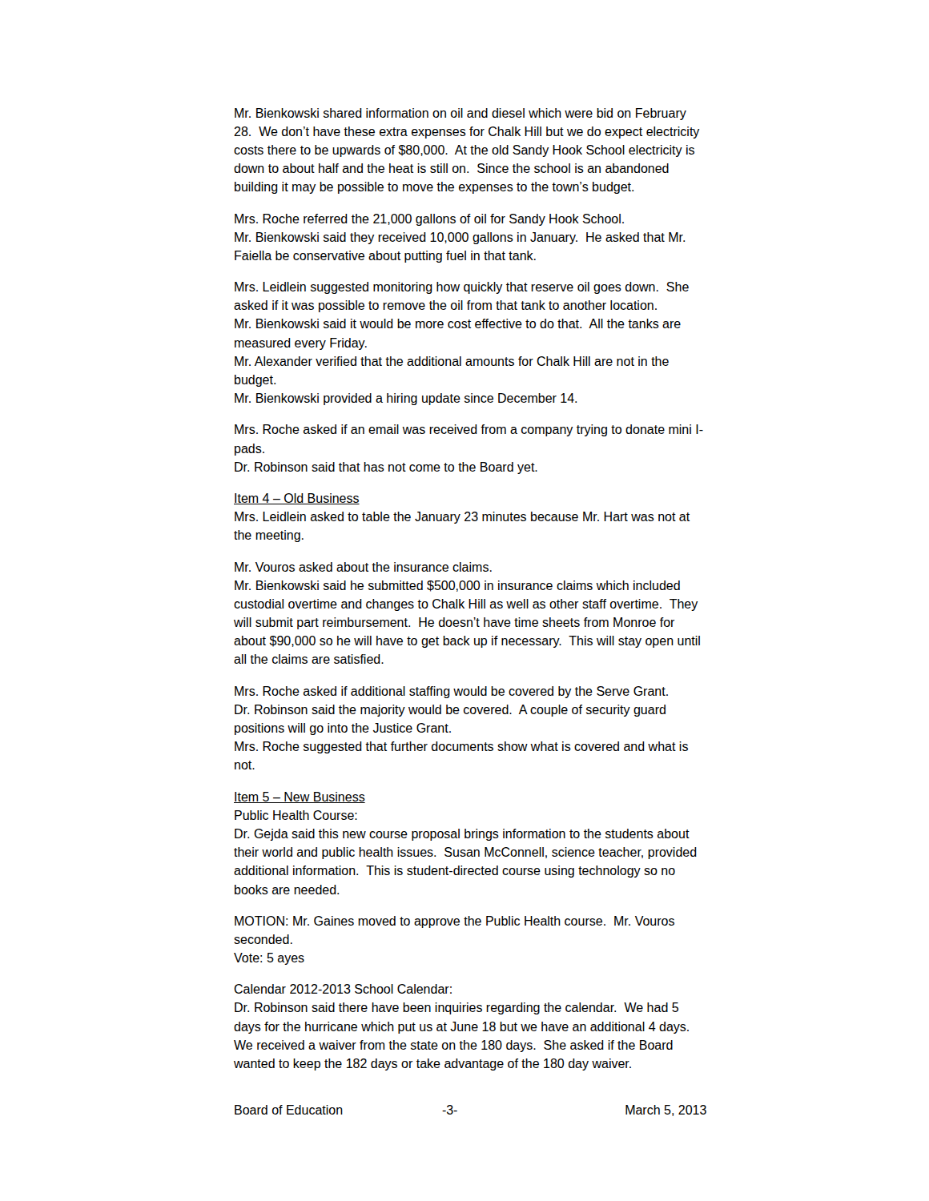Mr. Bienkowski shared information on oil and diesel which were bid on February 28. We don’t have these extra expenses for Chalk Hill but we do expect electricity costs there to be upwards of $80,000. At the old Sandy Hook School electricity is down to about half and the heat is still on. Since the school is an abandoned building it may be possible to move the expenses to the town’s budget.
Mrs. Roche referred the 21,000 gallons of oil for Sandy Hook School.
Mr. Bienkowski said they received 10,000 gallons in January. He asked that Mr. Faiella be conservative about putting fuel in that tank.
Mrs. Leidlein suggested monitoring how quickly that reserve oil goes down. She asked if it was possible to remove the oil from that tank to another location.
Mr. Bienkowski said it would be more cost effective to do that. All the tanks are measured every Friday.
Mr. Alexander verified that the additional amounts for Chalk Hill are not in the budget.
Mr. Bienkowski provided a hiring update since December 14.
Mrs. Roche asked if an email was received from a company trying to donate mini I-pads.
Dr. Robinson said that has not come to the Board yet.
Item 4 – Old Business
Mrs. Leidlein asked to table the January 23 minutes because Mr. Hart was not at the meeting.
Mr. Vouros asked about the insurance claims.
Mr. Bienkowski said he submitted $500,000 in insurance claims which included custodial overtime and changes to Chalk Hill as well as other staff overtime. They will submit part reimbursement. He doesn’t have time sheets from Monroe for about $90,000 so he will have to get back up if necessary. This will stay open until all the claims are satisfied.
Mrs. Roche asked if additional staffing would be covered by the Serve Grant.
Dr. Robinson said the majority would be covered. A couple of security guard positions will go into the Justice Grant.
Mrs. Roche suggested that further documents show what is covered and what is not.
Item 5 – New Business
Public Health Course:
Dr. Gejda said this new course proposal brings information to the students about their world and public health issues. Susan McConnell, science teacher, provided additional information. This is student-directed course using technology so no books are needed.
MOTION: Mr. Gaines moved to approve the Public Health course. Mr. Vouros seconded.
Vote: 5 ayes
Calendar 2012-2013 School Calendar:
Dr. Robinson said there have been inquiries regarding the calendar. We had 5 days for the hurricane which put us at June 18 but we have an additional 4 days. We received a waiver from the state on the 180 days. She asked if the Board wanted to keep the 182 days or take advantage of the 180 day waiver.
Board of Education
-3-
March 5, 2013